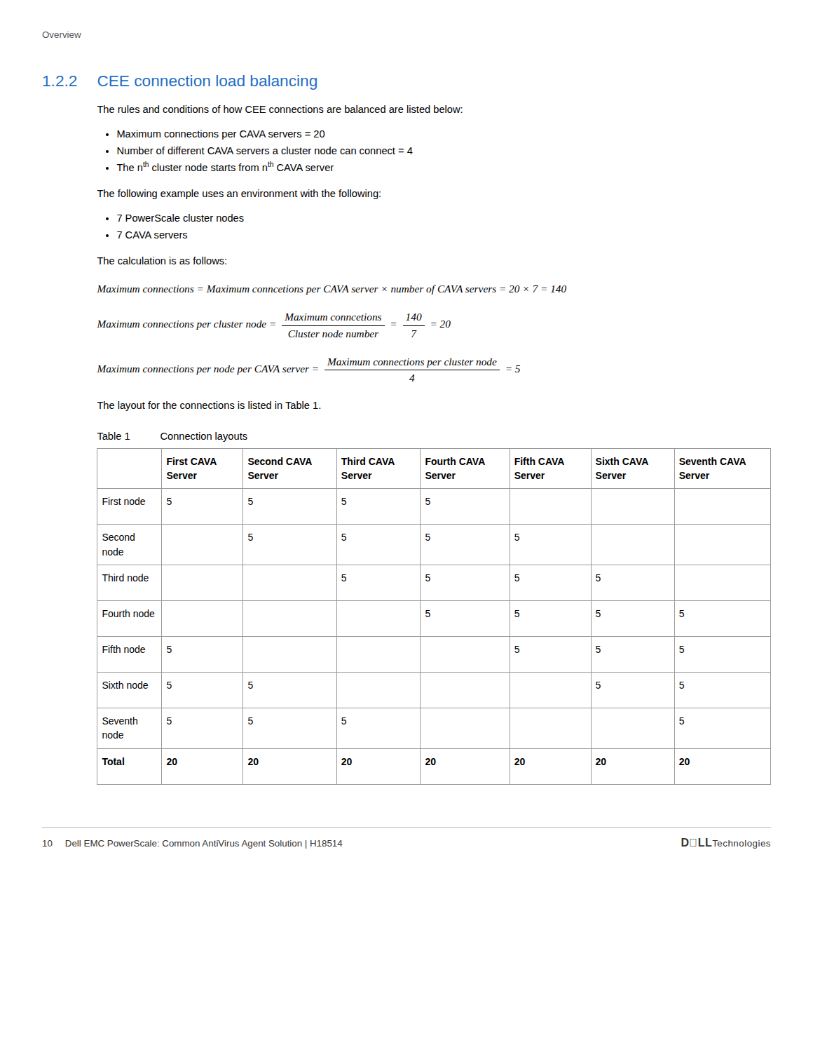Overview
1.2.2
CEE connection load balancing
The rules and conditions of how CEE connections are balanced are listed below:
Maximum connections per CAVA servers = 20
Number of different CAVA servers a cluster node can connect = 4
The nth cluster node starts from nth CAVA server
The following example uses an environment with the following:
7 PowerScale cluster nodes
7 CAVA servers
The calculation is as follows:
Maximum connections = Maximum conncetions per CAVA server × number of CAVA servers = 20 × 7 = 140
Maximum connections per cluster node = Maximum conncetions Cluster node number = 140 7 = 20
Maximum connections per node per CAVA server = Maximum connections per cluster node 4 = 5
The layout for the connections is listed in Table 1.
Table 1 Connection layouts
| | First CAVA Server | Second CAVA Server | Third CAVA Server | Fourth CAVA Server | Fifth CAVA Server | Sixth CAVA Server | Seventh CAVA Server |
| --- | --- | --- | --- | --- | --- | --- | --- |
| First node | 5 | 5 | 5 | 5 | | | |
| Second node | | 5 | 5 | 5 | 5 | | |
| Third node | | | 5 | 5 | 5 | 5 | |
| Fourth node | | | | 5 | 5 | 5 | 5 |
| Fifth node | 5 | | | | 5 | 5 | 5 |
| Sixth node | 5 | 5 | | | | 5 | 5 |
| Seventh node | 5 | 5 | 5 | | | | 5 |
| Total | 20 | 20 | 20 | 20 | 20 | 20 | 20 |
10 Dell EMC PowerScale: Common AntiVirus Agent Solution | H18514
D⃞LLTechnologies